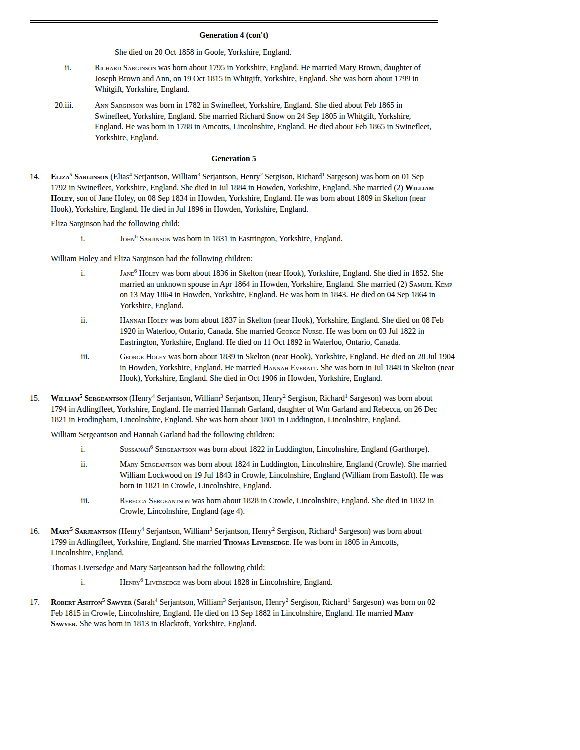Generation 4 (con't)
She died on 20 Oct 1858 in Goole, Yorkshire, England.
| | ii. | Richard Sarginson was born about 1795 in Yorkshire, England. He married Mary Brown, daughter of Joseph Brown and Ann, on 19 Oct 1815 in Whitgift, Yorkshire, England. She was born about 1799 in Whitgift, Yorkshire, England. |
| 20. | iii. | Ann Sarginson was born in 1782 in Swinefleet, Yorkshire, England. She died about Feb 1865 in Swinefleet, Yorkshire, England. She married Richard Snow on 24 Sep 1805 in Whitgift, Yorkshire, England. He was born in 1788 in Amcotts, Lincolnshire, England. He died about Feb 1865 in Swinefleet, Yorkshire, England. |
Generation 5
| 14. | Eliza 5 Sarginson (Elias 4 Serjantson, William 3 Serjantson, Henry 2 Sergison, Richard 1 Sargeson) was born on 01 Sep 1792 in Swinefleet, Yorkshire, England. She died in Jul 1884 in Howden, Yorkshire, England. She married (2) William Holey , son of Jane Holey, on 08 Sep 1834 in Howden, Yorkshire, England. He was born about 1809 in Skelton (near Hook), Yorkshire, England. He died in Jul 1896 in Howden, Yorkshire, England. |
Eliza Sarginson had the following child:
| i. | John 6 Sarjinson was born in 1831 in Eastrington, Yorkshire, England. |
William Holey and Eliza Sarginson had the following children:
| i. | Jane 6 Holey was born about 1836 in Skelton (near Hook), Yorkshire, England. She died in 1852. She married an unknown spouse in Apr 1864 in Howden, Yorkshire, England. She married (2) Samuel Kemp on 13 May 1864 in Howden, Yorkshire, England. He was born in 1843. He died on 04 Sep 1864 in Yorkshire, England. |
| ii. | Hannah Holey was born about 1837 in Skelton (near Hook), Yorkshire, England. She died on 08 Feb 1920 in Waterloo, Ontario, Canada. She married George Nurse . He was born on 03 Jul 1822 in Eastrington, Yorkshire, England. He died on 11 Oct 1892 in Waterloo, Ontario, Canada. |
| iii. | George Holey was born about 1839 in Skelton (near Hook), Yorkshire, England. He died on 28 Jul 1904 in Howden, Yorkshire, England. He married Hannah Everatt . She was born in Jul 1848 in Skelton (near Hook), Yorkshire, England. She died in Oct 1906 in Howden, Yorkshire, England. |
| 15. | William 5 Sergeantson (Henry 4 Serjantson, William 3 Serjantson, Henry 2 Sergison, Richard 1 Sargeson) was born about 1794 in Adlingfleet, Yorkshire, England. He married Hannah Garland, daughter of Wm Garland and Rebecca, on 26 Dec 1821 in Frodingham, Lincolnshire, England. She was born about 1801 in Luddington, Lincolnshire, England. |
William Sergeantson and Hannah Garland had the following children:
| i. | Sussanah 6 Sergeantson was born about 1822 in Luddington, Lincolnshire, England (Garthorpe). |
| ii. | Mary Sergeantson was born about 1824 in Luddington, Lincolnshire, England (Crowle). She married William Lockwood on 19 Jul 1843 in Crowle, Lincolnshire, England (William from Eastoft). He was born in 1821 in Crowle, Lincolnshire, England. |
| iii. | Rebecca Sergeantson was born about 1828 in Crowle, Lincolnshire, England. She died in 1832 in Crowle, Lincolnshire, England (age 4). |
| 16. | Mary 5 Sarjeantson (Henry 4 Serjantson, William 3 Serjantson, Henry 2 Sergison, Richard 1 Sargeson) was born about 1799 in Adlingfleet, Yorkshire, England. She married Thomas Liversedge . He was born in 1805 in Amcotts, Lincolnshire, England. |
Thomas Liversedge and Mary Sarjeantson had the following child:
| i. | Henry 6 Liversedge was born about 1828 in Lincolnshire, England. |
| 17. | Robert Ashton 5 Sawyer (Sarah 4 Serjantson, William 3 Serjantson, Henry 2 Sergison, Richard 1 Sargeson) was born on 02 Feb 1815 in Crowle, Lincolnshire, England. He died on 13 Sep 1882 in Lincolnshire, England. He married Mary Sawyer . She was born in 1813 in Blacktoft, Yorkshire, England. |